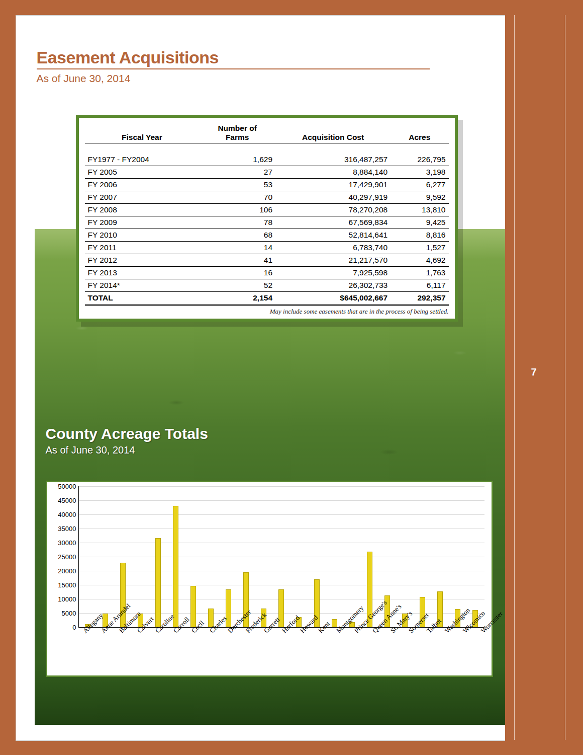7
Easement Acquisitions
As of June 30, 2014
| Fiscal Year | Number of Farms | Acquisition Cost | Acres |
| --- | --- | --- | --- |
| FY1977 - FY2004 | 1,629 | 316,487,257 | 226,795 |
| FY 2005 | 27 | 8,884,140 | 3,198 |
| FY 2006 | 53 | 17,429,901 | 6,277 |
| FY 2007 | 70 | 40,297,919 | 9,592 |
| FY 2008 | 106 | 78,270,208 | 13,810 |
| FY 2009 | 78 | 67,569,834 | 9,425 |
| FY 2010 | 68 | 52,814,641 | 8,816 |
| FY 2011 | 14 | 6,783,740 | 1,527 |
| FY 2012 | 41 | 21,217,570 | 4,692 |
| FY 2013 | 16 | 7,925,598 | 1,763 |
| FY 2014* | 52 | 26,302,733 | 6,117 |
| TOTAL | 2,154 | $645,002,667 | 292,357 |
May include some easements that are in the process of being settled.
County Acreage Totals
As of June 30, 2014
50000
45000
40000
35000
30000
25000
20000
15000
10000
5000
0
Allegany Anne Arundel Baltimore Calvert Caroline Carroll Cecil Charles Dorchester Frederick Garrett Harford Howard Kent Montgomery Prince George's Queen Anne's St. Mary's Somerset Talbot Washington Wicomico Worcester